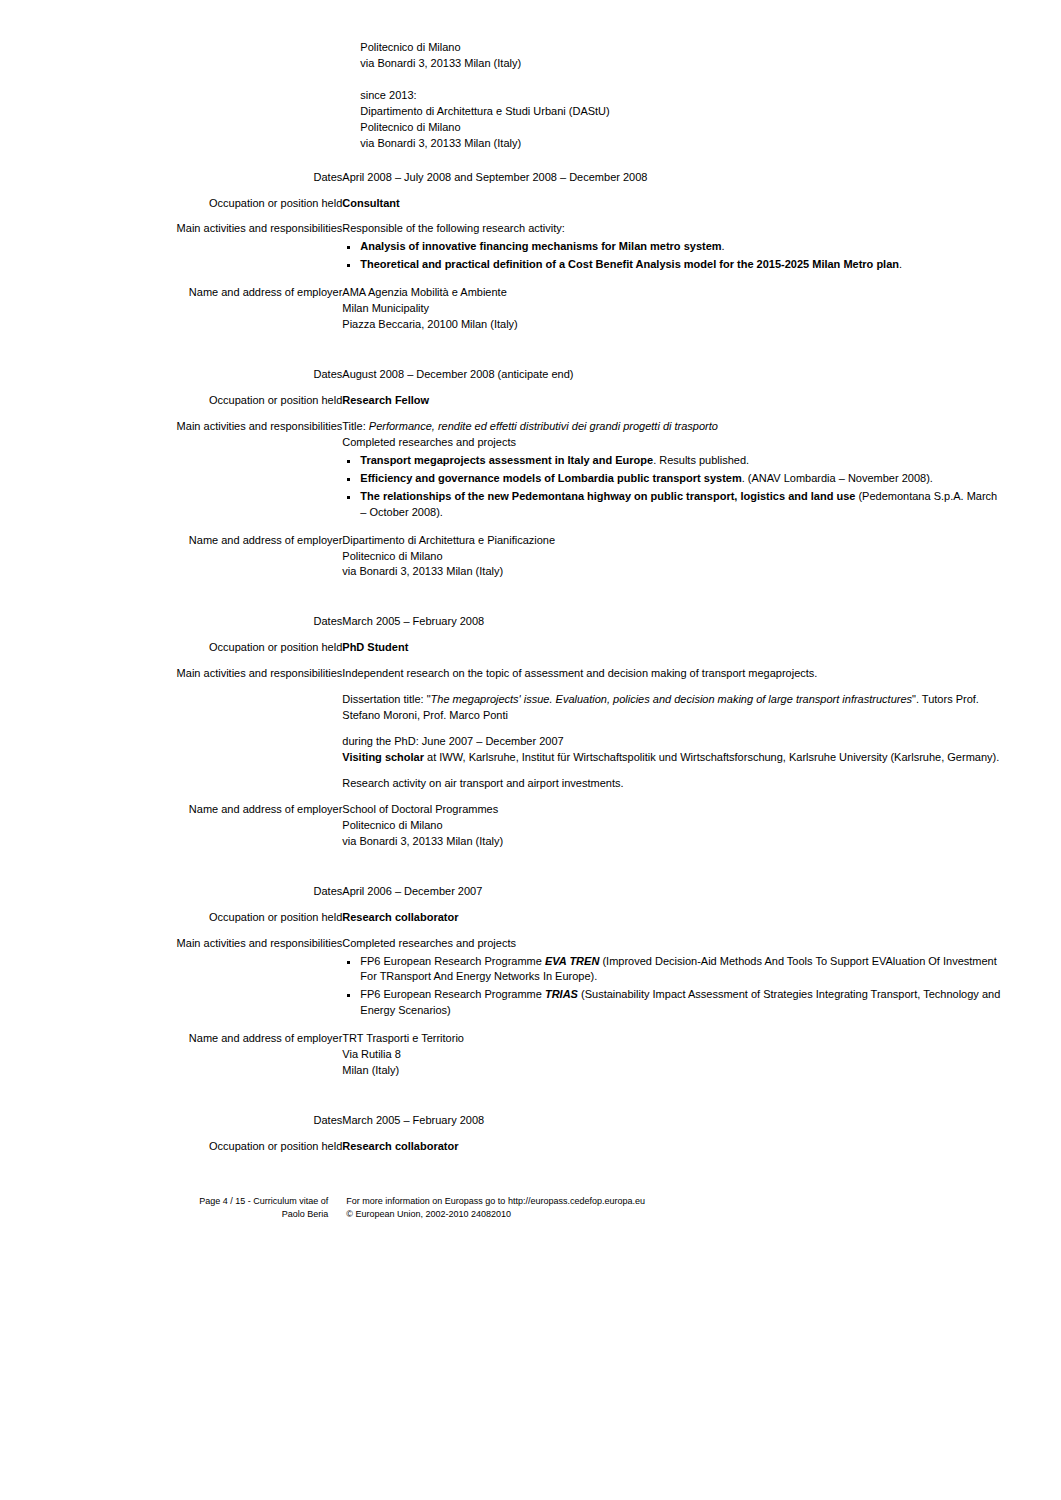Politecnico di Milano
via Bonardi 3, 20133 Milan (Italy)
since 2013:
Dipartimento di Architettura e Studi Urbani (DAStU)
Politecnico di Milano
via Bonardi 3, 20133 Milan (Italy)
| Dates | April 2008 – July 2008 and September 2008 – December 2008 |
| Occupation or position held | Consultant |
| Main activities and responsibilities | Responsible of the following research activity: Analysis of innovative financing mechanisms for Milan metro system . Theoretical and practical definition of a Cost Benefit Analysis model for the 2015-2025 Milan Metro plan . |
| Name and address of employer | AMA Agenzia Mobilità e Ambiente Milan Municipality Piazza Beccaria, 20100 Milan (Italy) |
| Dates | August 2008 – December 2008 (anticipate end) |
| Occupation or position held | Research Fellow |
| Main activities and responsibilities | Title: Performance, rendite ed effetti distributivi dei grandi progetti di trasporto Completed researches and projects Transport megaprojects assessment in Italy and Europe . Results published. Efficiency and governance models of Lombardia public transport system . (ANAV Lombardia – November 2008). The relationships of the new Pedemontana highway on public transport, logistics and land use (Pedemontana S.p.A. March – October 2008). |
| Name and address of employer | Dipartimento di Architettura e Pianificazione Politecnico di Milano via Bonardi 3, 20133 Milan (Italy) |
| Dates | March 2005 – February 2008 |
| Occupation or position held | PhD Student |
| Main activities and responsibilities | Independent research on the topic of assessment and decision making of transport megaprojects. Dissertation title: " The megaprojects' issue. Evaluation, policies and decision making of large transport infrastructures ". Tutors Prof. Stefano Moroni, Prof. Marco Ponti during the PhD: June 2007 – December 2007 Visiting scholar at IWW, Karlsruhe, Institut für Wirtschaftspolitik und Wirtschaftsforschung, Karlsruhe University (Karlsruhe, Germany). Research activity on air transport and airport investments. |
| Name and address of employer | School of Doctoral Programmes Politecnico di Milano via Bonardi 3, 20133 Milan (Italy) |
| Dates | April 2006 – December 2007 |
| Occupation or position held | Research collaborator |
| Main activities and responsibilities | Completed researches and projects FP6 European Research Programme EVA TREN (Improved Decision-Aid Methods And Tools To Support EVAluation Of Investment For TRansport And Energy Networks In Europe). FP6 European Research Programme TRIAS (Sustainability Impact Assessment of Strategies Integrating Transport, Technology and Energy Scenarios) |
| Name and address of employer | TRT Trasporti e Territorio Via Rutilia 8 Milan (Italy) |
| Dates | March 2005 – February 2008 |
| Occupation or position held | Research collaborator |
| Page 4 / 15 - Curriculum vitae of Paolo Beria | For more information on Europass go to http://europass.cedefop.europa.eu © European Union, 2002-2010 24082010 |